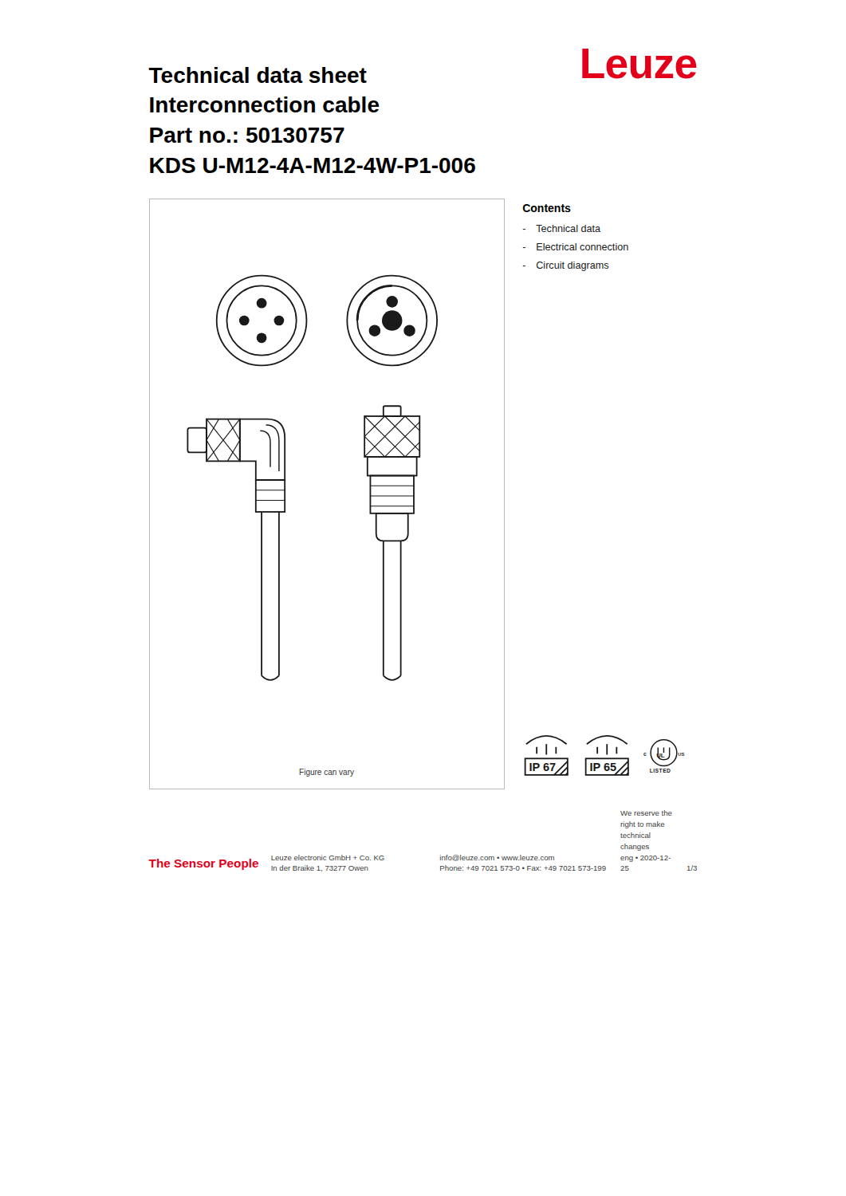Leuze
Technical data sheet Interconnection cable Part no.: 50130757 KDS U-M12-4A-M12-4W-P1-006
Figure can vary
Contents
Technical data
Electrical connection
Circuit diagrams
IP 67 IP 65 UL c US LISTED
The Sensor People
Leuze electronic GmbH + Co. KG
In der Braike 1, 73277 Owen
info@leuze.com • www.leuze.com
Phone: +49 7021 573-0 • Fax: +49 7021 573-199
We reserve the right to make technical changes
eng • 2020-12-25
1/3